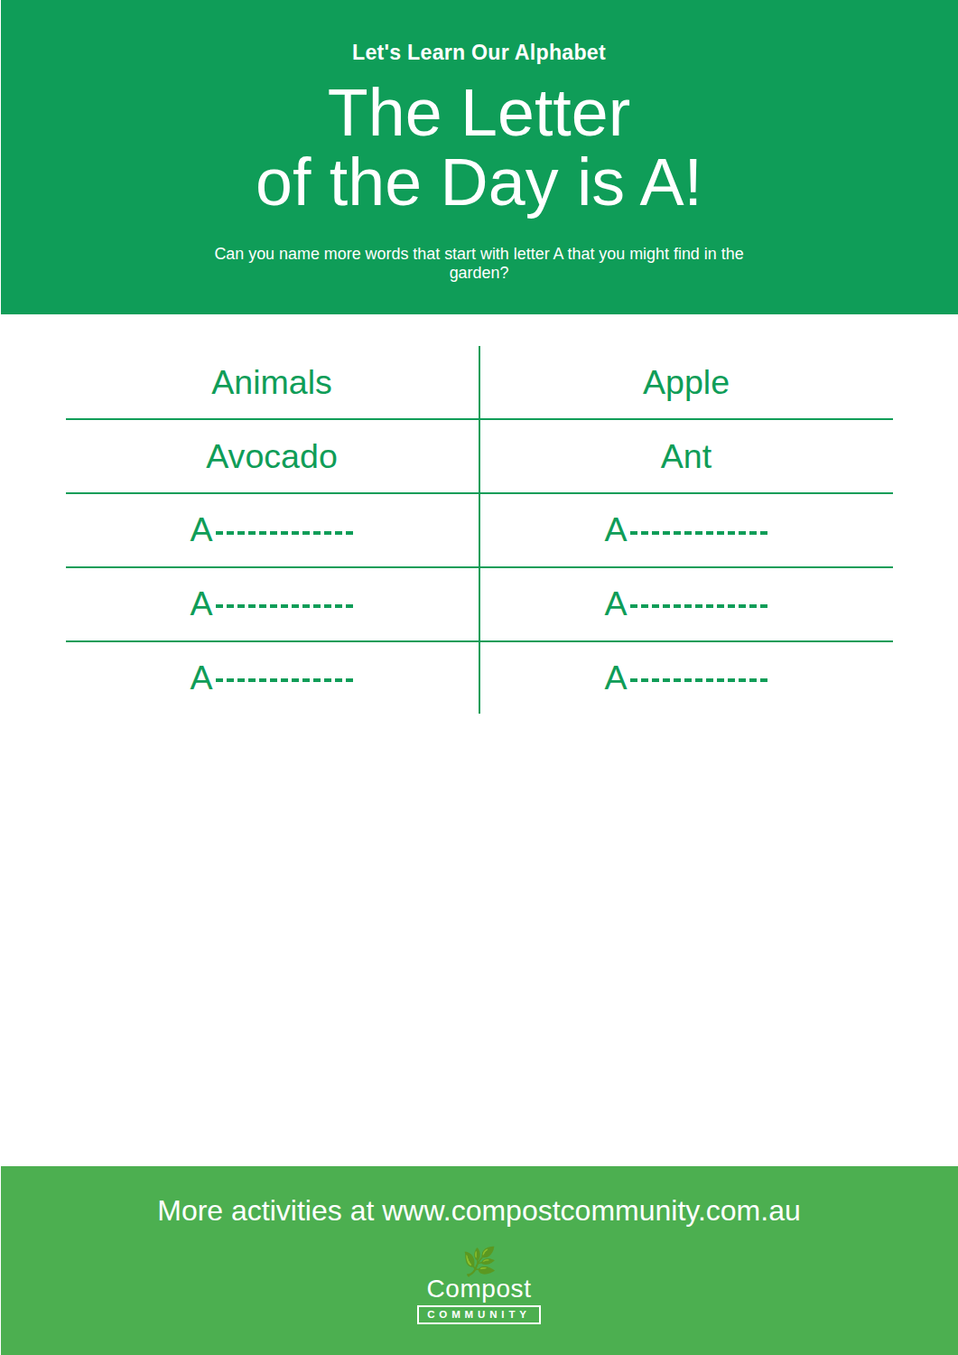Let's Learn Our Alphabet
The Letter
of the Day is A!
Can you name more words that start with letter A that you might find in the garden?
| Animals | Apple |
| Avocado | Ant |
| A | A |
| A | A |
| A | A |
More activities at www.compostcommunity.com.au
🌿 Compost COMMUNITY